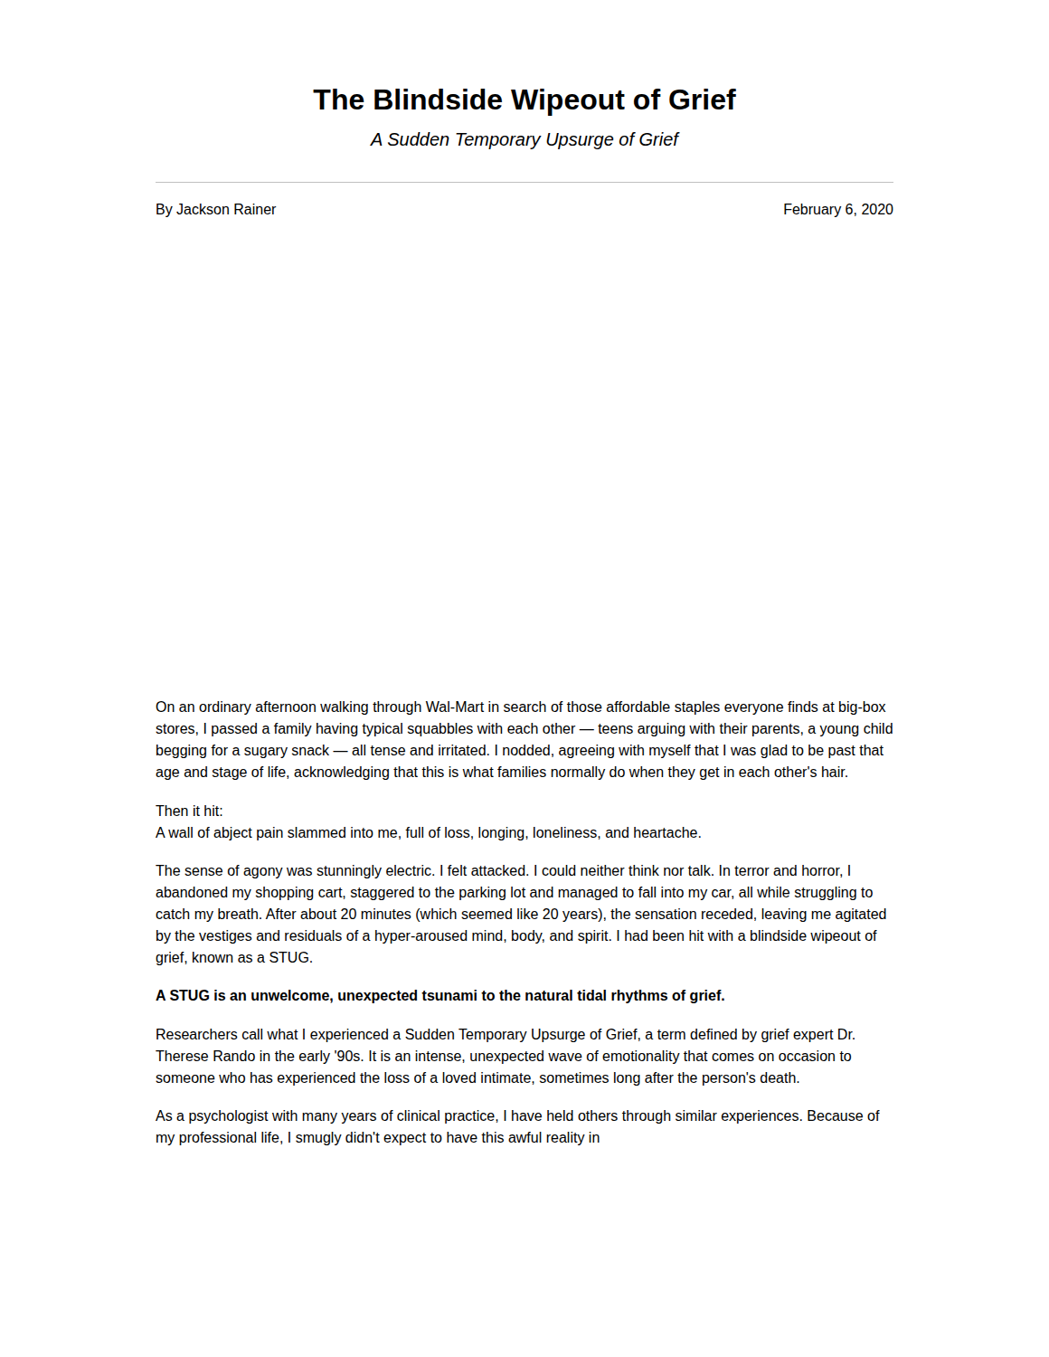The Blindside Wipeout of Grief
A Sudden Temporary Upsurge of Grief
By Jackson Rainer February 6, 2020
On an ordinary afternoon walking through Wal-Mart in search of those affordable staples everyone finds at big-box stores, I passed a family having typical squabbles with each other — teens arguing with their parents, a young child begging for a sugary snack — all tense and irritated. I nodded, agreeing with myself that I was glad to be past that age and stage of life, acknowledging that this is what families normally do when they get in each other's hair.
Then it hit:
A wall of abject pain slammed into me, full of loss, longing, loneliness, and heartache.
The sense of agony was stunningly electric. I felt attacked. I could neither think nor talk. In terror and horror, I abandoned my shopping cart, staggered to the parking lot and managed to fall into my car, all while struggling to catch my breath. After about 20 minutes (which seemed like 20 years), the sensation receded, leaving me agitated by the vestiges and residuals of a hyper-aroused mind, body, and spirit. I had been hit with a blindside wipeout of grief, known as a STUG.
A STUG is an unwelcome, unexpected tsunami to the natural tidal rhythms of grief.
Researchers call what I experienced a Sudden Temporary Upsurge of Grief, a term defined by grief expert Dr. Therese Rando in the early '90s. It is an intense, unexpected wave of emotionality that comes on occasion to someone who has experienced the loss of a loved intimate, sometimes long after the person's death.
As a psychologist with many years of clinical practice, I have held others through similar experiences. Because of my professional life, I smugly didn't expect to have this awful reality in